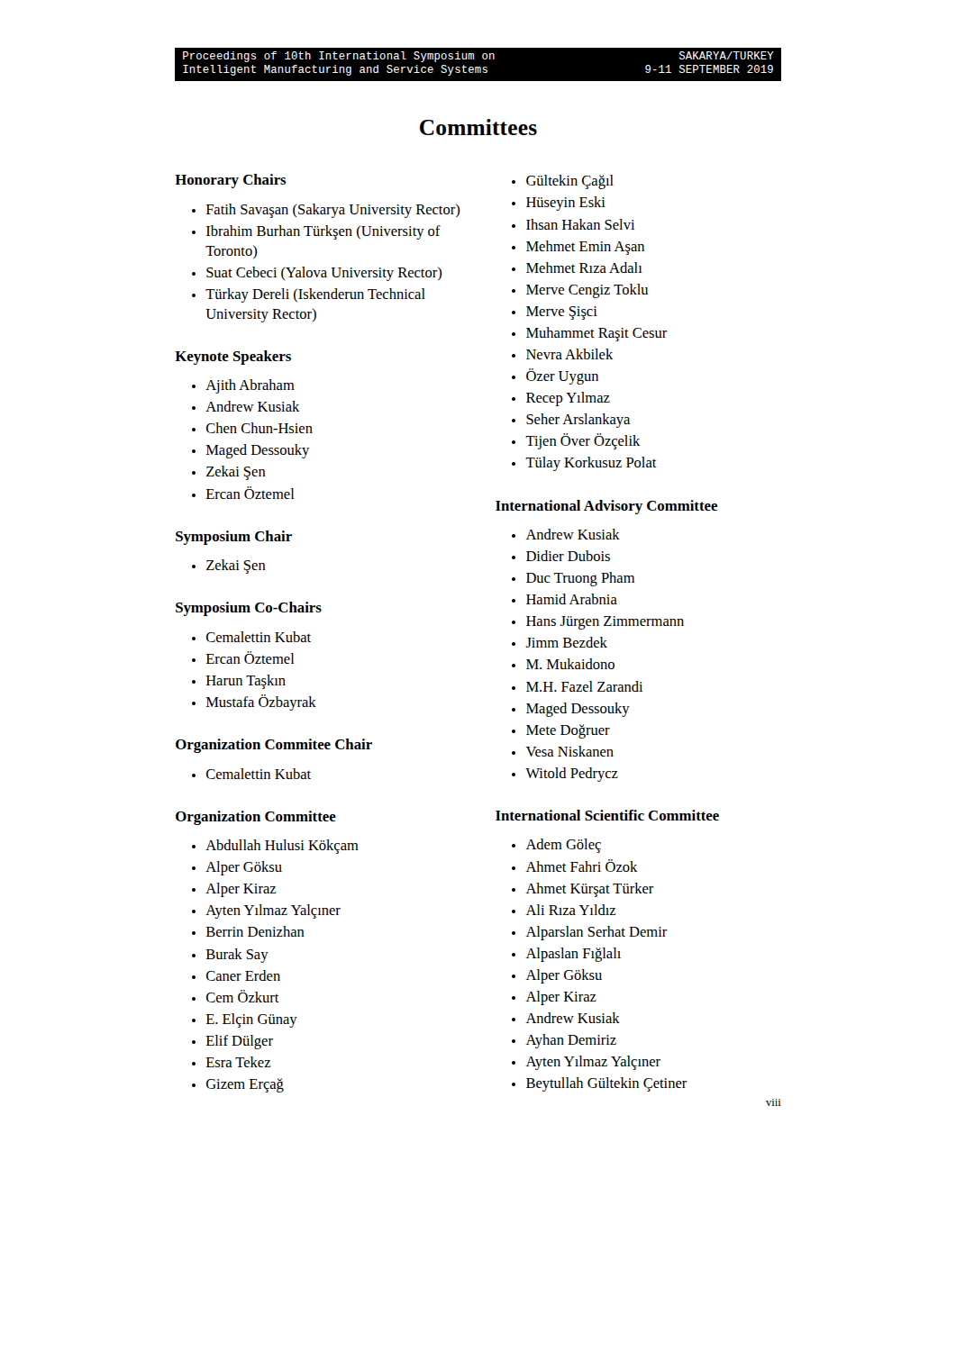Proceedings of 10th International Symposium on Intelligent Manufacturing and Service Systems
SAKARYA/TURKEY 9-11 SEPTEMBER 2019
Committees
Honorary Chairs
Fatih Savaşan (Sakarya University Rector)
Ibrahim Burhan Türkşen (University of Toronto)
Suat Cebeci (Yalova University Rector)
Türkay Dereli (Iskenderun Technical University Rector)
Keynote Speakers
Ajith Abraham
Andrew Kusiak
Chen Chun-Hsien
Maged Dessouky
Zekai Şen
Ercan Öztemel
Symposium Chair
Zekai Şen
Symposium Co-Chairs
Cemalettin Kubat
Ercan Öztemel
Harun Taşkın
Mustafa Özbayrak
Organization Commitee Chair
Cemalettin Kubat
Organization Committee
Abdullah Hulusi Kökçam
Alper Göksu
Alper Kiraz
Ayten Yılmaz Yalçıner
Berrin Denizhan
Burak Say
Caner Erden
Cem Özkurt
E. Elçin Günay
Elif Dülger
Esra Tekez
Gizem Erçağ
Gültekin Çağıl
Hüseyin Eski
Ihsan Hakan Selvi
Mehmet Emin Aşan
Mehmet Rıza Adalı
Merve Cengiz Toklu
Merve Şişci
Muhammet Raşit Cesur
Nevra Akbilek
Özer Uygun
Recep Yılmaz
Seher Arslankaya
Tijen Över Özçelik
Tülay Korkusuz Polat
International Advisory Committee
Andrew Kusiak
Didier Dubois
Duc Truong Pham
Hamid Arabnia
Hans Jürgen Zimmermann
Jimm Bezdek
M. Mukaidono
M.H. Fazel Zarandi
Maged Dessouky
Mete Doğruer
Vesa Niskanen
Witold Pedrycz
International Scientific Committee
Adem Göleç
Ahmet Fahri Özok
Ahmet Kürşat Türker
Ali Rıza Yıldız
Alparslan Serhat Demir
Alpaslan Fığlalı
Alper Göksu
Alper Kiraz
Andrew Kusiak
Ayhan Demiriz
Ayten Yılmaz Yalçıner
Beytullah Gültekin Çetiner
viii